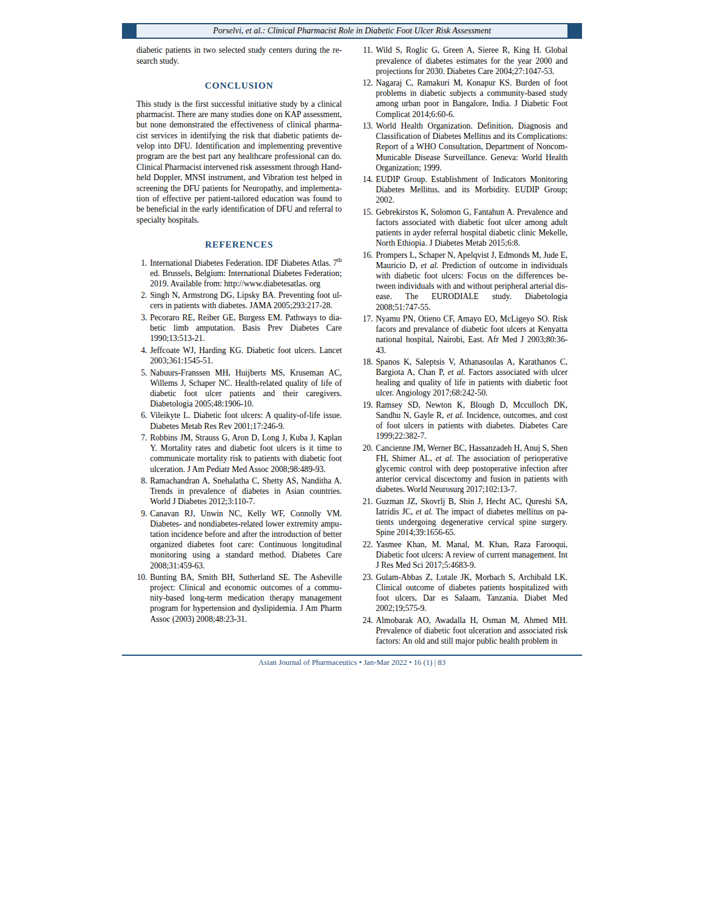Porselvi, et al.: Clinical Pharmacist Role in Diabetic Foot Ulcer Risk Assessment
diabetic patients in two selected study centers during the research study.
CONCLUSION
This study is the first successful initiative study by a clinical pharmacist. There are many studies done on KAP assessment, but none demonstrated the effectiveness of clinical pharmacist services in identifying the risk that diabetic patients develop into DFU. Identification and implementing preventive program are the best part any healthcare professional can do. Clinical Pharmacist intervened risk assessment through Hand-held Doppler, MNSI instrument, and Vibration test helped in screening the DFU patients for Neuropathy, and implementation of effective per patient-tailored education was found to be beneficial in the early identification of DFU and referral to specialty hospitals.
REFERENCES
International Diabetes Federation. IDF Diabetes Atlas. 7th ed. Brussels, Belgium: International Diabetes Federation; 2019. Available from: http://www.diabetesatlas. org
Singh N, Armstrong DG, Lipsky BA. Preventing foot ulcers in patients with diabetes. JAMA 2005;293:217-28.
Pecoraro RE, Reiber GE, Burgess EM. Pathways to diabetic limb amputation. Basis Prev Diabetes Care 1990;13:513-21.
Jeffcoate WJ, Harding KG. Diabetic foot ulcers. Lancet 2003;361:1545-51.
Nabuurs-Franssen MH, Huijberts MS, Kruseman AC, Willems J, Schaper NC. Health-related quality of life of diabetic foot ulcer patients and their caregivers. Diabetologia 2005;48:1906-10.
Vileikyte L. Diabetic foot ulcers: A quality-of-life issue. Diabetes Metab Res Rev 2001;17:246-9.
Robbins JM, Strauss G, Aron D, Long J, Kuba J, Kaplan Y. Mortality rates and diabetic foot ulcers is it time to communicate mortality risk to patients with diabetic foot ulceration. J Am Pediatr Med Assoc 2008;98:489-93.
Ramachandran A, Snehalatha C, Shetty AS, Nanditha A. Trends in prevalence of diabetes in Asian countries. World J Diabetes 2012;3:110-7.
Canavan RJ, Unwin NC, Kelly WF, Connolly VM. Diabetes- and nondiabetes-related lower extremity amputation incidence before and after the introduction of better organized diabetes foot care: Continuous longitudinal monitoring using a standard method. Diabetes Care 2008;31:459-63.
Bunting BA, Smith BH, Sutherland SE. The Asheville project: Clinical and economic outcomes of a community-based long-term medication therapy management program for hypertension and dyslipidemia. J Am Pharm Assoc (2003) 2008;48:23-31.
Wild S, Roglic G, Green A, Sieree R, King H. Global prevalence of diabetes estimates for the year 2000 and projections for 2030. Diabetes Care 2004;27:1047-53.
Nagaraj C, Ramakuri M, Konapur KS. Burden of foot problems in diabetic subjects a community-based study among urban poor in Bangalore, India. J Diabetic Foot Complicat 2014;6:60-6.
World Health Organization. Definition, Diagnosis and Classification of Diabetes Mellitus and its Complications: Report of a WHO Consultation, Department of Noncom-Municable Disease Surveillance. Geneva: World Health Organization; 1999.
EUDIP Group. Establishment of Indicators Monitoring Diabetes Mellitus, and its Morbidity. EUDIP Group; 2002.
Gebrekirstos K, Solomon G, Fantahun A. Prevalence and factors associated with diabetic foot ulcer among adult patients in ayder referral hospital diabetic clinic Mekelle, North Ethiopia. J Diabetes Metab 2015;6:8.
Prompers L, Schaper N, Apelqvist J, Edmonds M, Jude E, Mauricio D, et al. Prediction of outcome in individuals with diabetic foot ulcers: Focus on the differences between individuals with and without peripheral arterial disease. The EURODIALE study. Diabetologia 2008;51:747-55.
Nyamu PN, Otieno CF, Amayo EO, McLigeyo SO. Risk facors and prevalance of diabetic foot ulcers at Kenyatta national hospital, Nairobi, East. Afr Med J 2003;80:36-43.
Spanos K, Saleptsis V, Athanasoulas A, Karathanos C, Bargiota A, Chan P, et al. Factors associated with ulcer healing and quality of life in patients with diabetic foot ulcer. Angiology 2017;68:242-50.
Ramsey SD, Newton K, Blough D, Mcculloch DK, Sandhu N, Gayle R, et al. Incidence, outcomes, and cost of foot ulcers in patients with diabetes. Diabetes Care 1999;22:382-7.
Cancienne JM, Werner BC, Hassanzadeh H, Anuj S, Shen FH, Shimer AL, et al. The association of perioperative glycemic control with deep postoperative infection after anterior cervical discectomy and fusion in patients with diabetes. World Neurosurg 2017;102:13-7.
Guzman JZ, Skovrlj B, Shin J, Hecht AC, Qureshi SA, Iatridis JC, et al. The impact of diabetes mellitus on patients undergoing degenerative cervical spine surgery. Spine 2014;39:1656-65.
Yasmee Khan, M. Manal, M. Khan, Raza Farooqui, Diabetic foot ulcers: A review of current management. Int J Res Med Sci 2017;5:4683-9.
Gulam-Abbas Z, Lutale JK, Morbach S, Archibald LK. Clinical outcome of diabetes patients hospitalized with foot ulcers, Dar es Salaam, Tanzania. Diabet Med 2002;19;575-9.
Almobarak AO, Awadalla H, Osman M, Ahmed MH. Prevalence of diabetic foot ulceration and associated risk factors: An old and still major public health problem in
Asian Journal of Pharmaceutics • Jan-Mar 2022 • 16 (1) | 83